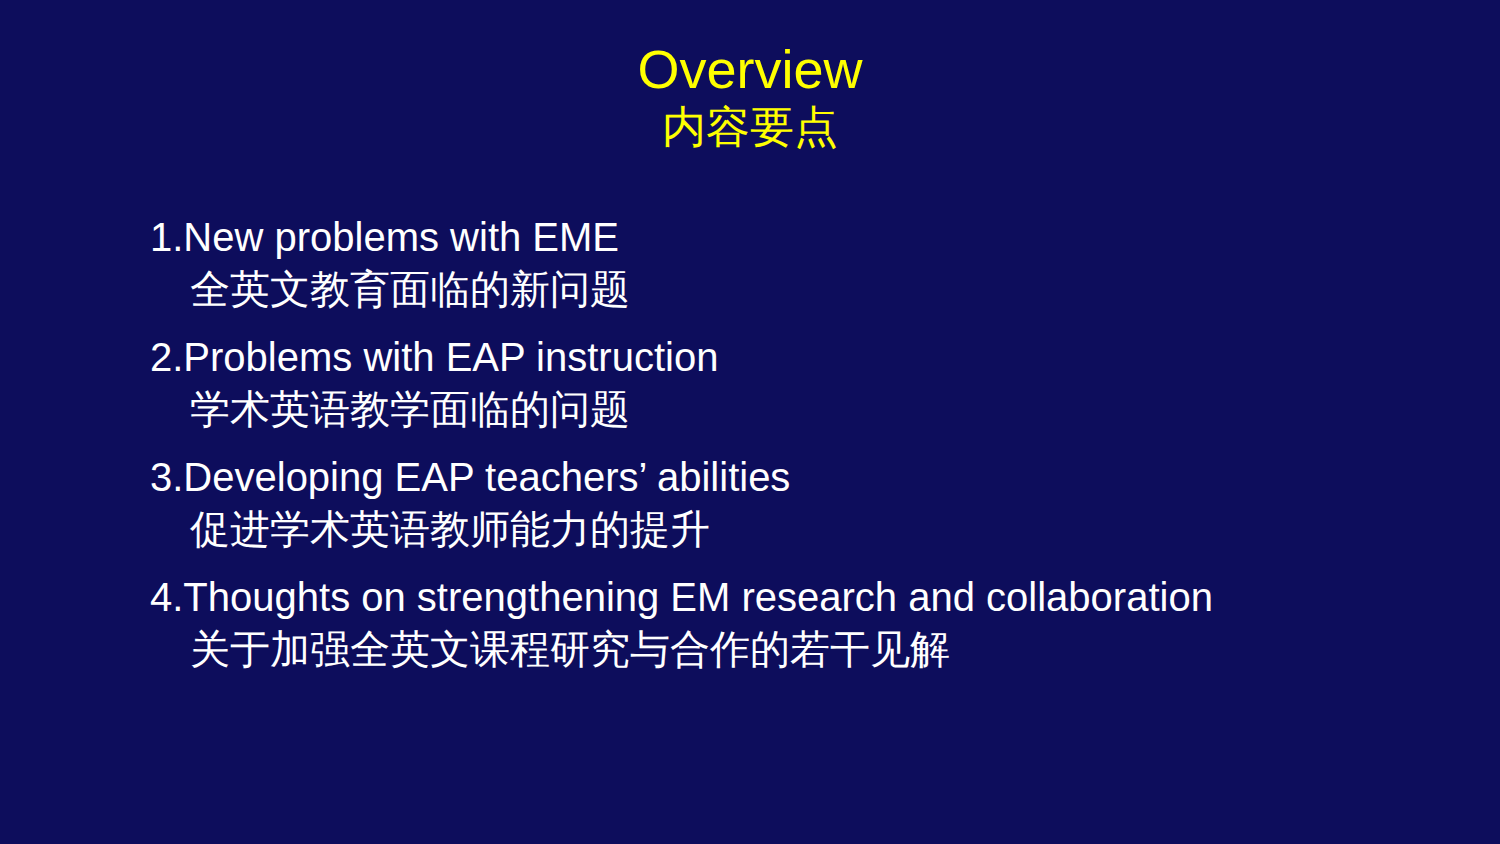Overview内容要点
1.New problems with EME 全英文教育面临的新问题
2.Problems with EAP instruction 学术英语教学面临的问题
3.Developing EAP teachers’ abilities 促进学术英语教师能力的提升
4.Thoughts on strengthening EM research and collaboration 关于加强全英文课程研究与合作的若干见解